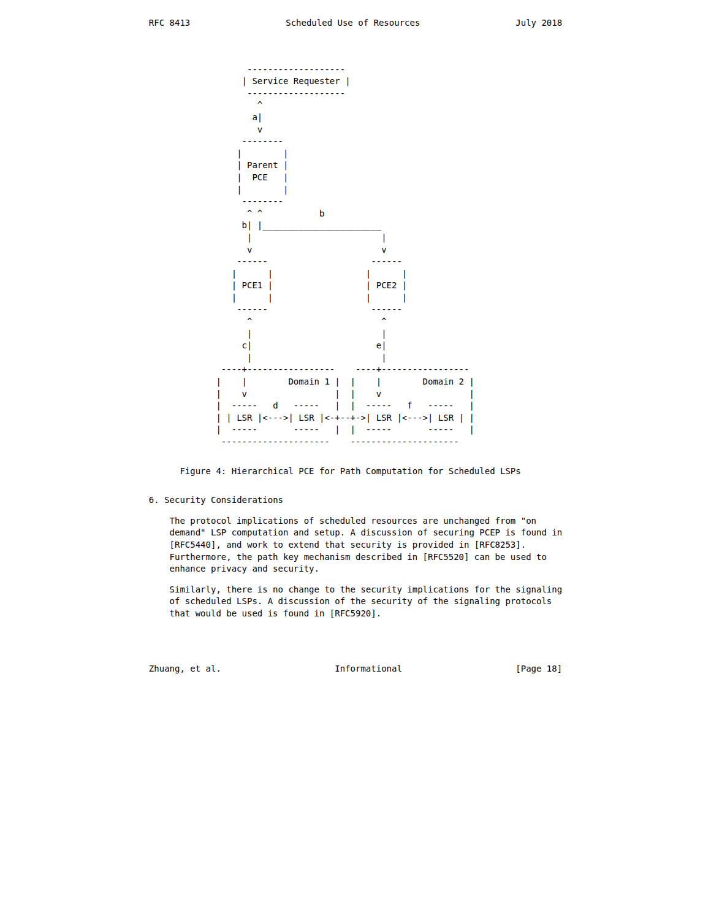RFC 8413 Scheduled Use of Resources July 2018
                   -------------------
                  | Service Requester |
                   -------------------
                     ^
                    a|
                     v
                  --------
                 |        |
                 | Parent |
                 |  PCE   |
                 |        |
                  --------
                   ^ ^           b
                  b| |_______________________
                   |                         |
                   v                         v
                 ------                    ------
                |      |                  |      |
                | PCE1 |                  | PCE2 |
                |      |                  |      |
                 ------                    ------
                   ^                         ^
                   |                         |
                  c|                        e|
                   |                         |
              ----+-----------------    ----+-----------------
             |    |        Domain 1 |  |    |        Domain 2 |
             |    v                 |  |    v                 |
             |  -----   d   -----   |  |  -----   f   -----   |
             | | LSR |<--->| LSR |<-+--+->| LSR |<--->| LSR | |
             |  -----       -----   |  |  -----       -----   |
              ---------------------    ---------------------
Figure 4: Hierarchical PCE for Path Computation for Scheduled LSPs
6. Security Considerations
The protocol implications of scheduled resources are unchanged from "on demand" LSP computation and setup. A discussion of securing PCEP is found in [RFC5440], and work to extend that security is provided in [RFC8253]. Furthermore, the path key mechanism described in [RFC5520] can be used to enhance privacy and security.
Similarly, there is no change to the security implications for the signaling of scheduled LSPs. A discussion of the security of the signaling protocols that would be used is found in [RFC5920].
Zhuang, et al. Informational [Page 18]